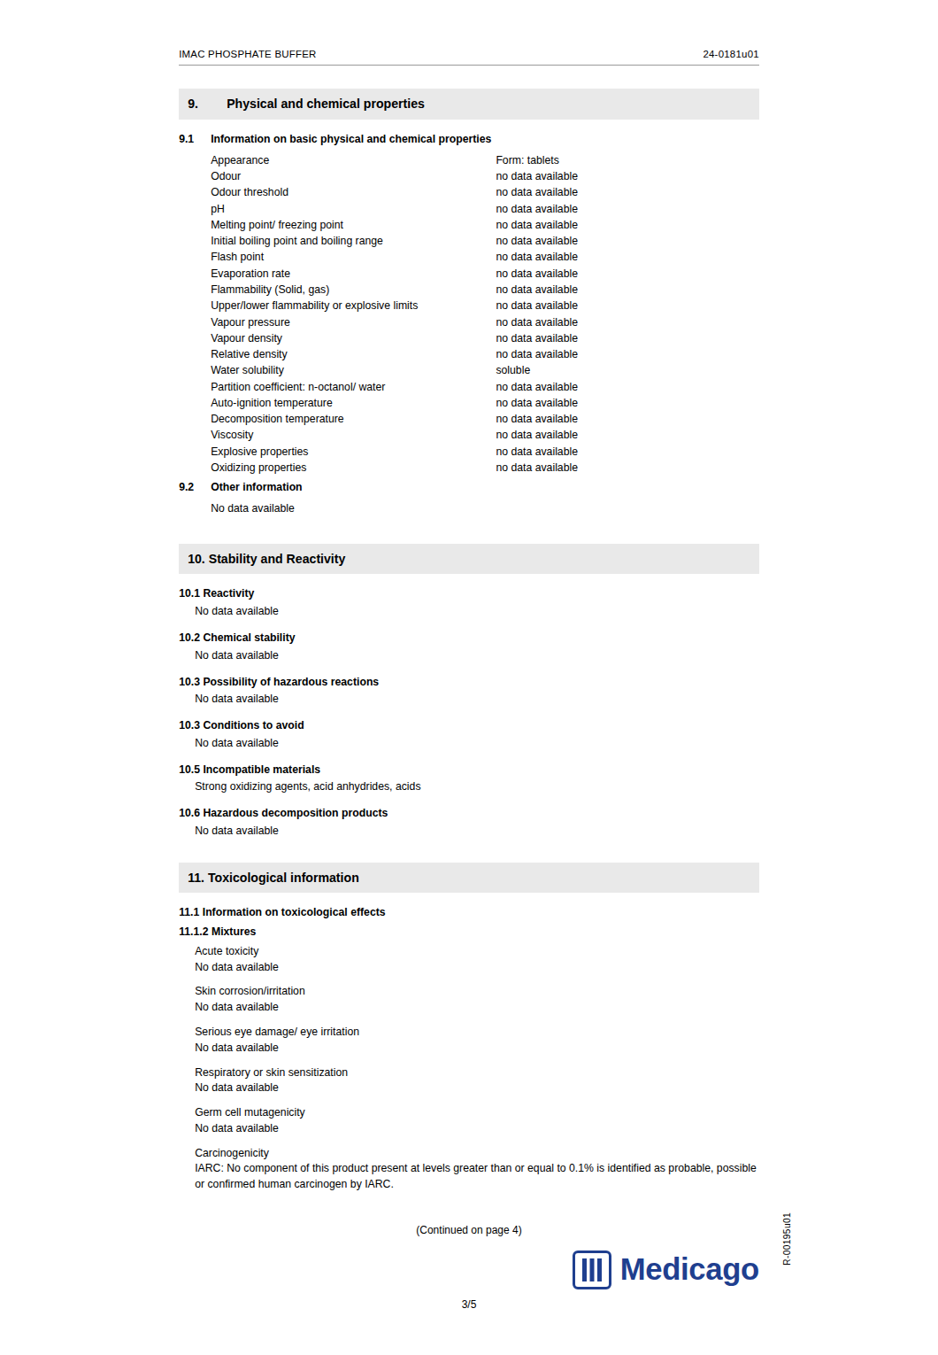IMAC PHOSPHATE BUFFER 24-0181u01
9. Physical and chemical properties
9.1 Information on basic physical and chemical properties
| Appearance | Form: tablets |
| Odour | no data available |
| Odour threshold | no data available |
| pH | no data available |
| Melting point/ freezing point | no data available |
| Initial boiling point and boiling range | no data available |
| Flash point | no data available |
| Evaporation rate | no data available |
| Flammability (Solid, gas) | no data available |
| Upper/lower flammability or explosive limits | no data available |
| Vapour pressure | no data available |
| Vapour density | no data available |
| Relative density | no data available |
| Water solubility | soluble |
| Partition coefficient: n-octanol/ water | no data available |
| Auto-ignition temperature | no data available |
| Decomposition temperature | no data available |
| Viscosity | no data available |
| Explosive properties | no data available |
| Oxidizing properties | no data available |
9.2 Other information
No data available
10. Stability and Reactivity
10.1 Reactivity
No data available
10.2 Chemical stability
No data available
10.3 Possibility of hazardous reactions
No data available
10.3 Conditions to avoid
No data available
10.5 Incompatible materials
Strong oxidizing agents, acid anhydrides, acids
10.6 Hazardous decomposition products
No data available
11. Toxicological information
11.1 Information on toxicological effects
11.1.2 Mixtures
Acute toxicity
No data available
Skin corrosion/irritation
No data available
Serious eye damage/ eye irritation
No data available
Respiratory or skin sensitization
No data available
Germ cell mutagenicity
No data available
Carcinogenicity
IARC: No component of this product present at levels greater than or equal to 0.1% is identified as probable, possible or confirmed human carcinogen by IARC.
(Continued on page 4)
Medicago
3/5
R-00195u01